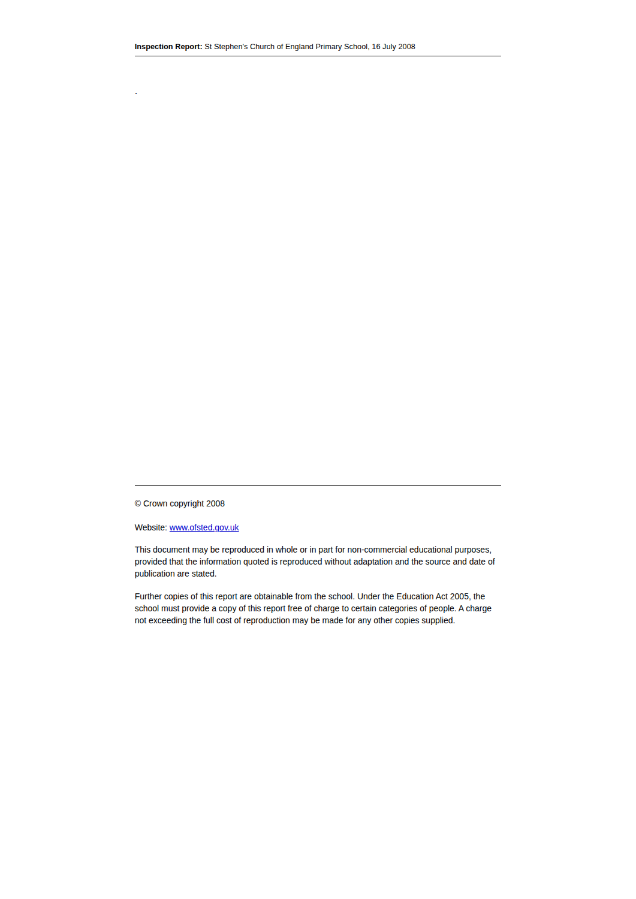Inspection Report: St Stephen's Church of England Primary School, 16 July 2008
.
© Crown copyright 2008
Website: www.ofsted.gov.uk
This document may be reproduced in whole or in part for non-commercial educational purposes, provided that the information quoted is reproduced without adaptation and the source and date of publication are stated.
Further copies of this report are obtainable from the school. Under the Education Act 2005, the school must provide a copy of this report free of charge to certain categories of people. A charge not exceeding the full cost of reproduction may be made for any other copies supplied.